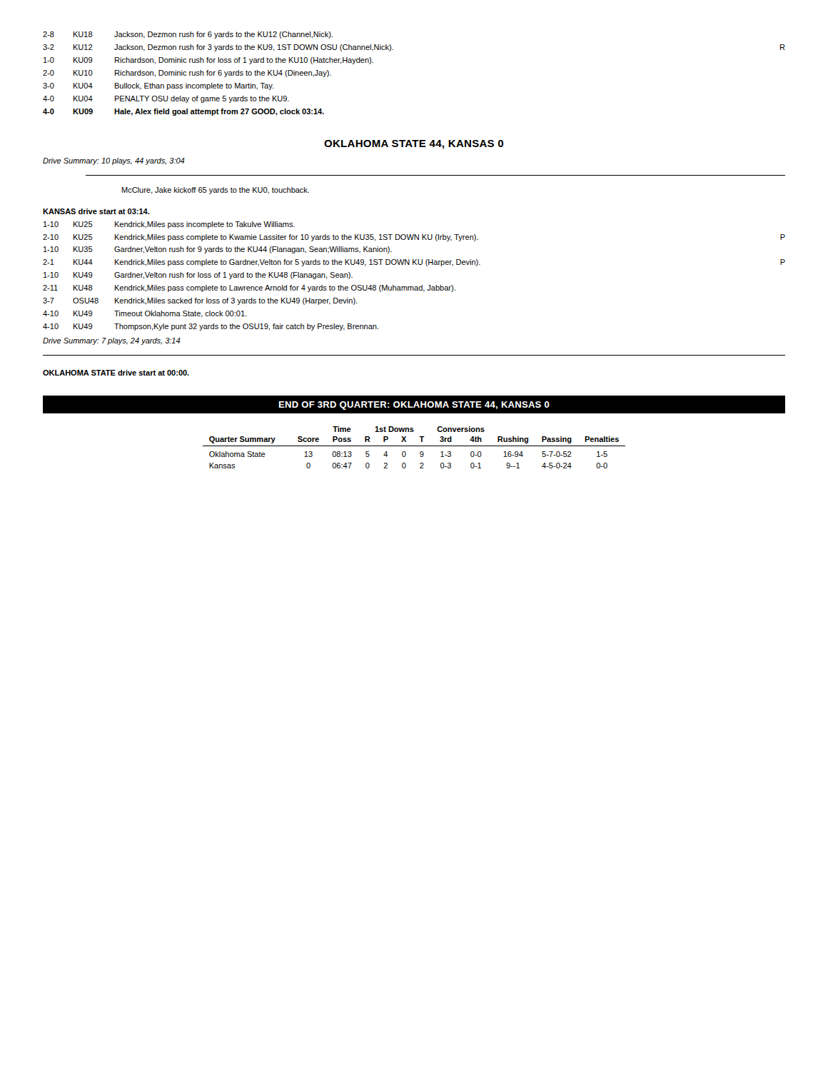| 2-8 | KU18 | Jackson, Dezmon rush for 6 yards to the KU12 (Channel,Nick). | |
| 3-2 | KU12 | Jackson, Dezmon rush for 3 yards to the KU9, 1ST DOWN OSU (Channel,Nick). | R |
| 1-0 | KU09 | Richardson, Dominic rush for loss of 1 yard to the KU10 (Hatcher,Hayden). | |
| 2-0 | KU10 | Richardson, Dominic rush for 6 yards to the KU4 (Dineen,Jay). | |
| 3-0 | KU04 | Bullock, Ethan pass incomplete to Martin, Tay. | |
| 4-0 | KU04 | PENALTY OSU delay of game 5 yards to the KU9. | |
| 4-0 | KU09 | Hale, Alex field goal attempt from 27 GOOD, clock 03:14. | |
OKLAHOMA STATE 44, KANSAS 0
Drive Summary: 10 plays, 44 yards, 3:04
McClure, Jake kickoff 65 yards to the KU0, touchback.
KANSAS drive start at 03:14.
| 1-10 | KU25 | Kendrick,Miles pass incomplete to Takulve Williams. | |
| 2-10 | KU25 | Kendrick,Miles pass complete to Kwamie Lassiter for 10 yards to the KU35, 1ST DOWN KU (Irby, Tyren). | P |
| 1-10 | KU35 | Gardner,Velton rush for 9 yards to the KU44 (Flanagan, Sean;Williams, Kanion). | |
| 2-1 | KU44 | Kendrick,Miles pass complete to Gardner,Velton for 5 yards to the KU49, 1ST DOWN KU (Harper, Devin). | P |
| 1-10 | KU49 | Gardner,Velton rush for loss of 1 yard to the KU48 (Flanagan, Sean). | |
| 2-11 | KU48 | Kendrick,Miles pass complete to Lawrence Arnold for 4 yards to the OSU48 (Muhammad, Jabbar). | |
| 3-7 | OSU48 | Kendrick,Miles sacked for loss of 3 yards to the KU49 (Harper, Devin). | |
| 4-10 | KU49 | Timeout Oklahoma State, clock 00:01. | |
| 4-10 | KU49 | Thompson,Kyle punt 32 yards to the OSU19, fair catch by Presley, Brennan. | |
Drive Summary: 7 plays, 24 yards, 3:14
OKLAHOMA STATE drive start at 00:00.
END OF 3RD QUARTER: OKLAHOMA STATE 44, KANSAS 0
| | | Time | 1st Downs | Conversions | | | |
| --- | --- | --- | --- | --- | --- | --- | --- |
| Quarter Summary | Score | Poss | R | P | X | T | 3rd | 4th | Rushing | Passing | Penalties |
| Oklahoma State | 13 | 08:13 | 5 | 4 | 0 | 9 | 1-3 | 0-0 | 16-94 | 5-7-0-52 | 1-5 |
| Kansas | 0 | 06:47 | 0 | 2 | 0 | 2 | 0-3 | 0-1 | 9--1 | 4-5-0-24 | 0-0 |